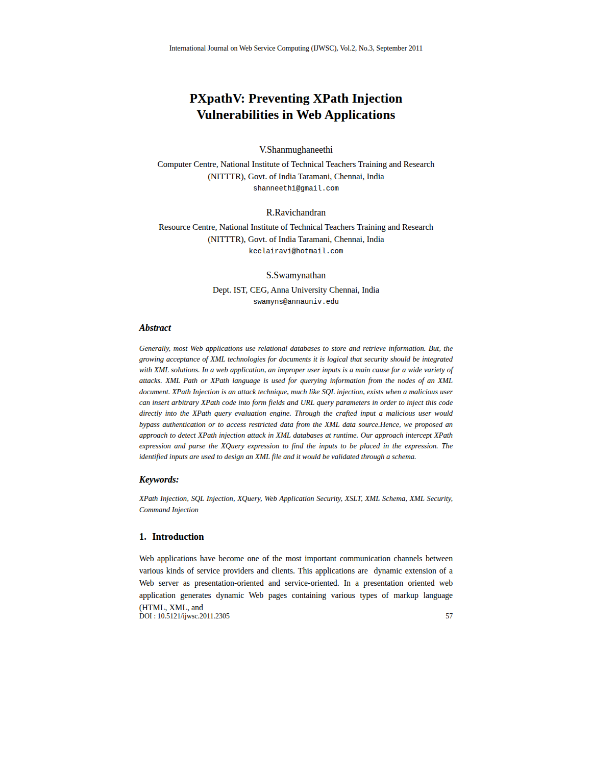International Journal on Web Service Computing (IJWSC), Vol.2, No.3, September 2011
PXpathV: Preventing XPath Injection
Vulnerabilities in Web Applications
V.Shanmughaneethi
Computer Centre, National Institute of Technical Teachers Training and Research
(NITTTR), Govt. of India Taramani, Chennai, India
shanneethi@gmail.com
R.Ravichandran
Resource Centre, National Institute of Technical Teachers Training and Research
(NITTTR), Govt. of India Taramani, Chennai, India
keelairavi@hotmail.com
S.Swamynathan
Dept. IST, CEG, Anna University Chennai, India
swamyns@annauniv.edu
Abstract
Generally, most Web applications use relational databases to store and retrieve information. But, the growing acceptance of XML technologies for documents it is logical that security should be integrated with XML solutions. In a web application, an improper user inputs is a main cause for a wide variety of attacks. XML Path or XPath language is used for querying information from the nodes of an XML document. XPath Injection is an attack technique, much like SQL injection, exists when a malicious user can insert arbitrary XPath code into form fields and URL query parameters in order to inject this code directly into the XPath query evaluation engine. Through the crafted input a malicious user would bypass authentication or to access restricted data from the XML data source.Hence, we proposed an approach to detect XPath injection attack in XML databases at runtime. Our approach intercept XPath expression and parse the XQuery expression to find the inputs to be placed in the expression. The identified inputs are used to design an XML file and it would be validated through a schema.
Keywords:
XPath Injection, SQL Injection, XQuery, Web Application Security, XSLT, XML Schema, XML Security, Command Injection
1. Introduction
Web applications have become one of the most important communication channels between various kinds of service providers and clients. This applications are dynamic extension of a Web server as presentation-oriented and service-oriented. In a presentation oriented web application generates dynamic Web pages containing various types of markup language (HTML, XML, and
DOI : 10.5121/ijwsc.2011.2305 57